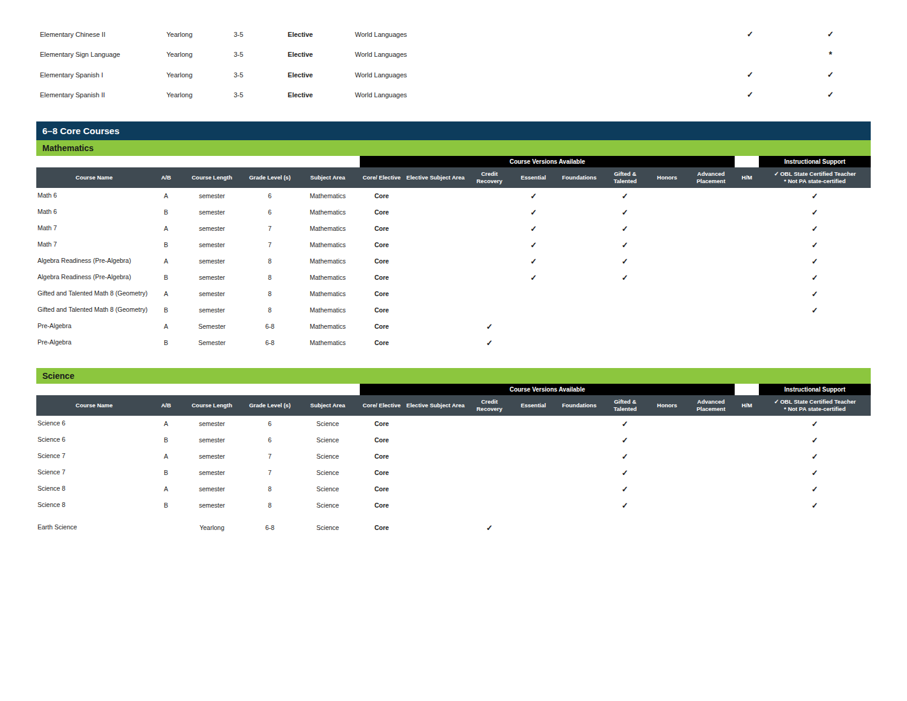| Elementary Chinese II | Yearlong | 3-5 | Elective | World Languages | | ✓ | ✓ |
| Elementary Sign Language | Yearlong | 3-5 | Elective | World Languages | | | * |
| Elementary Spanish I | Yearlong | 3-5 | Elective | World Languages | | ✓ | ✓ |
| Elementary Spanish II | Yearlong | 3-5 | Elective | World Languages | | ✓ | ✓ |
6–8 Core Courses
Mathematics
| | Course Versions Available | | Instructional Support |
| --- | --- | --- | --- |
| Course Name | A/B | Course Length | Grade Level (s) | Subject Area | Core/ Elective | Elective Subject Area | Credit Recovery | Essential | Foundations | Gifted & Talented | Honors | Advanced Placement | H/M | ✓ OBL State Certified Teacher * Not PA state-certified |
| Math 6 | A | semester | 6 | Mathematics | Core | | | ✓ | | ✓ | | | | ✓ |
| Math 6 | B | semester | 6 | Mathematics | Core | | | ✓ | | ✓ | | | | ✓ |
| Math 7 | A | semester | 7 | Mathematics | Core | | | ✓ | | ✓ | | | | ✓ |
| Math 7 | B | semester | 7 | Mathematics | Core | | | ✓ | | ✓ | | | | ✓ |
| Algebra Readiness (Pre-Algebra) | A | semester | 8 | Mathematics | Core | | | ✓ | | ✓ | | | | ✓ |
| Algebra Readiness (Pre-Algebra) | B | semester | 8 | Mathematics | Core | | | ✓ | | ✓ | | | | ✓ |
| Gifted and Talented Math 8 (Geometry) | A | semester | 8 | Mathematics | Core | | | | | | | | | ✓ |
| Gifted and Talented Math 8 (Geometry) | B | semester | 8 | Mathematics | Core | | | | | | | | | ✓ |
| Pre-Algebra | A | Semester | 6-8 | Mathematics | Core | | ✓ | | | | | | | |
| Pre-Algebra | B | Semester | 6-8 | Mathematics | Core | | ✓ | | | | | | | |
Science
| | Course Versions Available | | Instructional Support |
| --- | --- | --- | --- |
| Course Name | A/B | Course Length | Grade Level (s) | Subject Area | Core/ Elective | Elective Subject Area | Credit Recovery | Essential | Foundations | Gifted & Talented | Honors | Advanced Placement | H/M | ✓ OBL State Certified Teacher * Not PA state-certified |
| Science 6 | A | semester | 6 | Science | Core | | | | | ✓ | | | | ✓ |
| Science 6 | B | semester | 6 | Science | Core | | | | | ✓ | | | | ✓ |
| Science 7 | A | semester | 7 | Science | Core | | | | | ✓ | | | | ✓ |
| Science 7 | B | semester | 7 | Science | Core | | | | | ✓ | | | | ✓ |
| Science 8 | A | semester | 8 | Science | Core | | | | | ✓ | | | | ✓ |
| Science 8 | B | semester | 8 | Science | Core | | | | | ✓ | | | | ✓ |
| Earth Science | | Yearlong | 6-8 | Science | Core | | ✓ | | | | | | | |